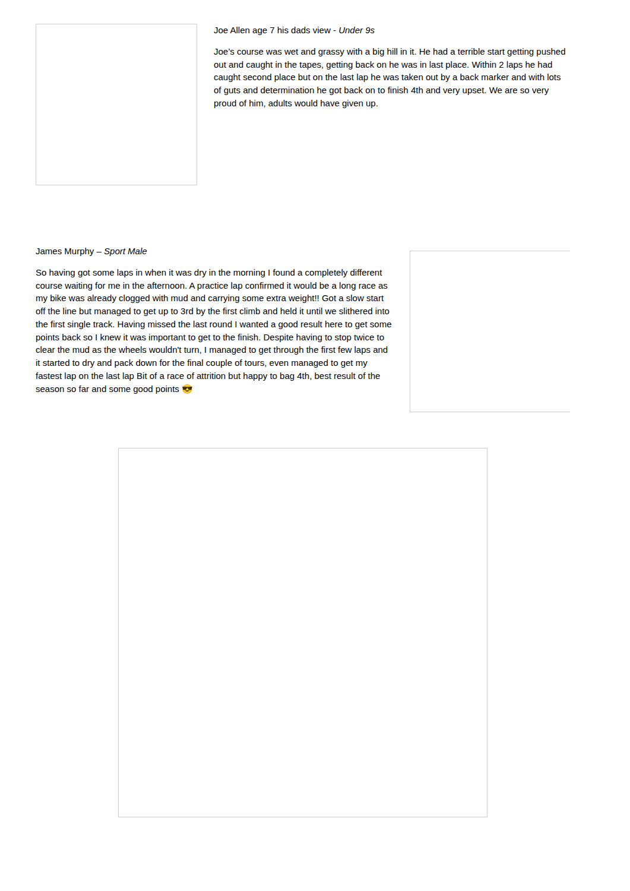Joe Allen age 7 his dads view - Under 9s
Joe’s course was wet and grassy with a big hill in it. He had a terrible start getting pushed out and caught in the tapes, getting back on he was in last place. Within 2 laps he had caught second place but on the last lap he was taken out by a back marker and with lots of guts and determination he got back on to finish 4th and very upset. We are so very proud of him, adults would have given up.
James Murphy – Sport Male
So having got some laps in when it was dry in the morning I found a completely different course waiting for me in the afternoon. A practice lap confirmed it would be a long race as my bike was already clogged with mud and carrying some extra weight!! Got a slow start off the line but managed to get up to 3rd by the first climb and held it until we slithered into the first single track. Having missed the last round I wanted a good result here to get some points back so I knew it was important to get to the finish. Despite having to stop twice to clear the mud as the wheels wouldn't turn, I managed to get through the first few laps and it started to dry and pack down for the final couple of tours, even managed to get my fastest lap on the last lap Bit of a race of attrition but happy to bag 4th, best result of the season so far and some good points 😎